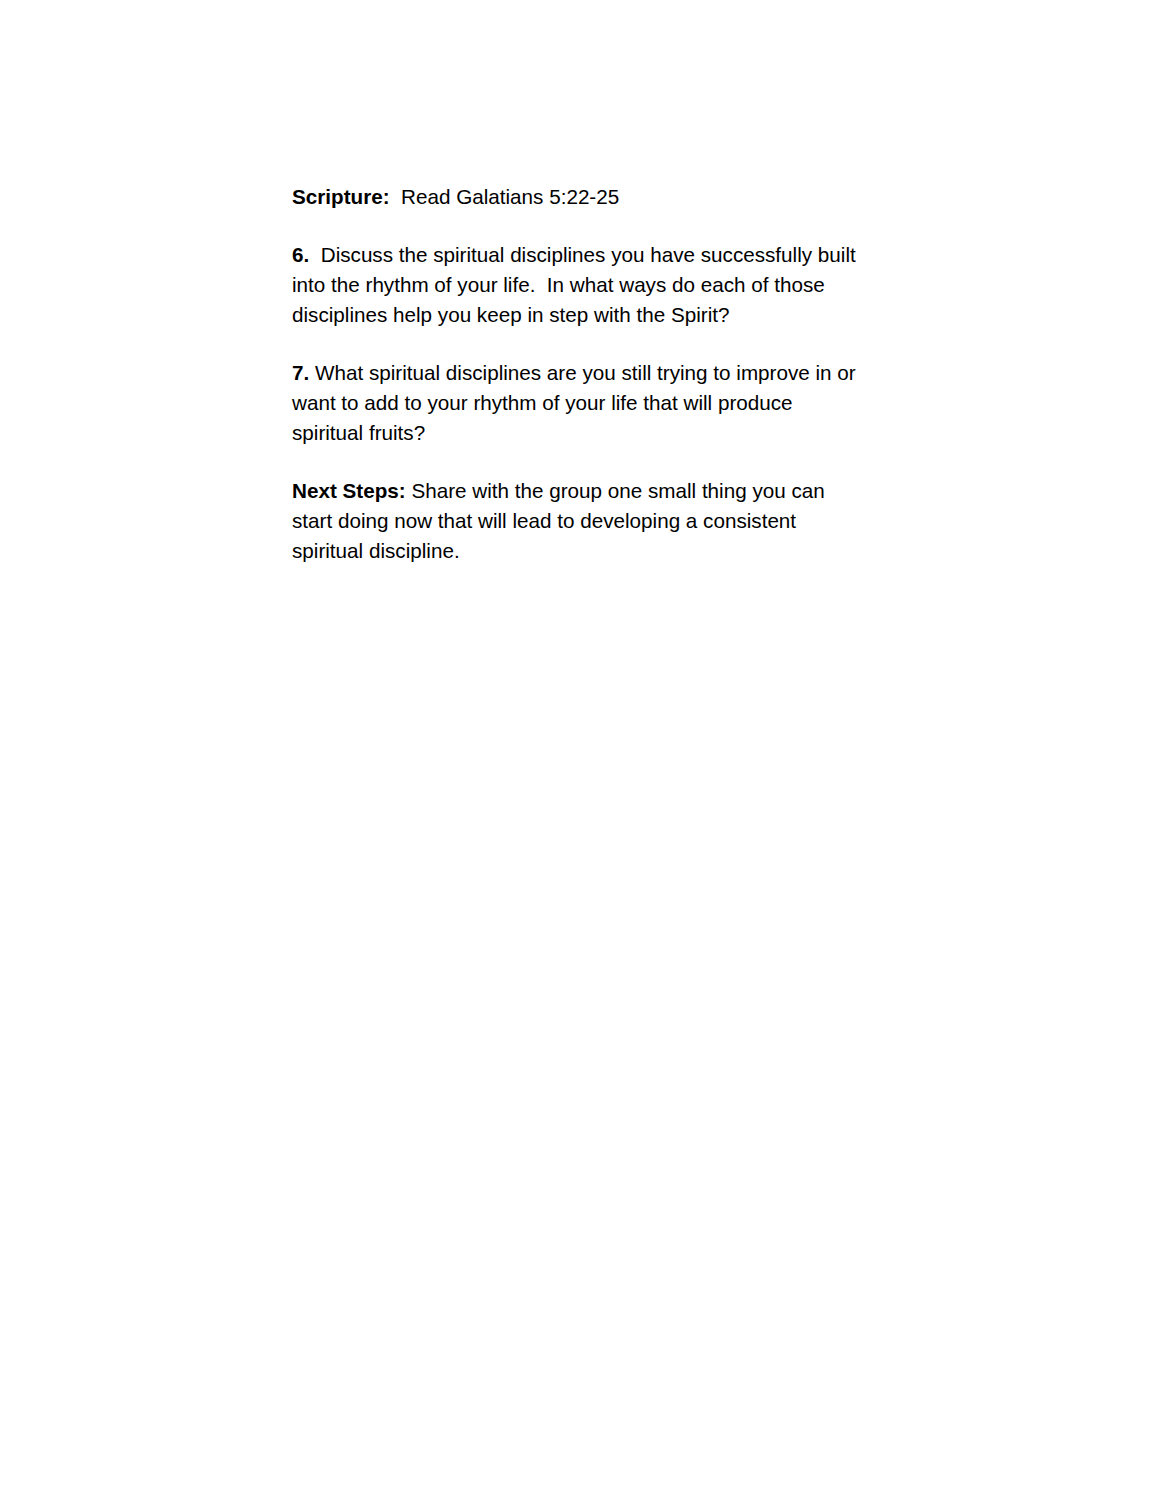Scripture: Read Galatians 5:22-25
6. Discuss the spiritual disciplines you have successfully built into the rhythm of your life. In what ways do each of those disciplines help you keep in step with the Spirit?
7. What spiritual disciplines are you still trying to improve in or want to add to your rhythm of your life that will produce spiritual fruits?
Next Steps: Share with the group one small thing you can start doing now that will lead to developing a consistent spiritual discipline.